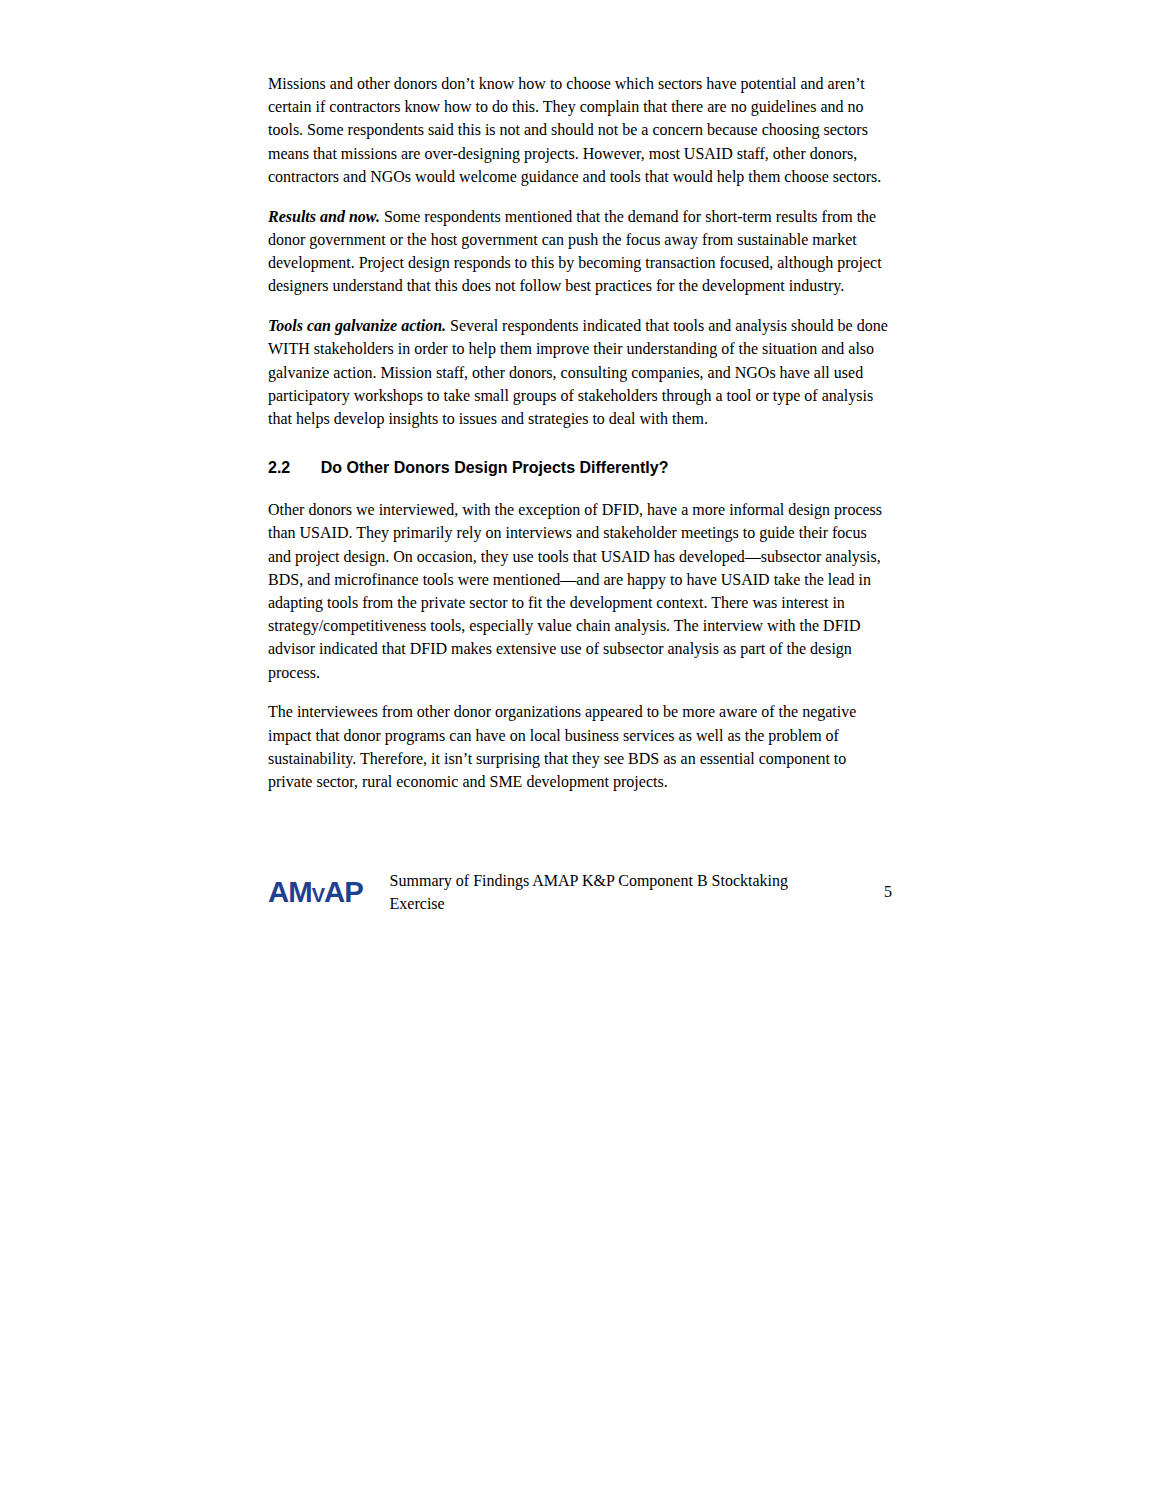Missions and other donors don’t know how to choose which sectors have potential and aren’t certain if contractors know how to do this. They complain that there are no guidelines and no tools. Some respondents said this is not and should not be a concern because choosing sectors means that missions are over-designing projects. However, most USAID staff, other donors, contractors and NGOs would welcome guidance and tools that would help them choose sectors.
Results and now. Some respondents mentioned that the demand for short-term results from the donor government or the host government can push the focus away from sustainable market development. Project design responds to this by becoming transaction focused, although project designers understand that this does not follow best practices for the development industry.
Tools can galvanize action. Several respondents indicated that tools and analysis should be done WITH stakeholders in order to help them improve their understanding of the situation and also galvanize action. Mission staff, other donors, consulting companies, and NGOs have all used participatory workshops to take small groups of stakeholders through a tool or type of analysis that helps develop insights to issues and strategies to deal with them.
2.2 Do Other Donors Design Projects Differently?
Other donors we interviewed, with the exception of DFID, have a more informal design process than USAID. They primarily rely on interviews and stakeholder meetings to guide their focus and project design. On occasion, they use tools that USAID has developed—subsector analysis, BDS, and microfinance tools were mentioned—and are happy to have USAID take the lead in adapting tools from the private sector to fit the development context. There was interest in strategy/competitiveness tools, especially value chain analysis. The interview with the DFID advisor indicated that DFID makes extensive use of subsector analysis as part of the design process.
The interviewees from other donor organizations appeared to be more aware of the negative impact that donor programs can have on local business services as well as the problem of sustainability. Therefore, it isn’t surprising that they see BDS as an essential component to private sector, rural economic and SME development projects.
AMVAP
Summary of Findings AMAP K&P Component B Stocktaking Exercise
5